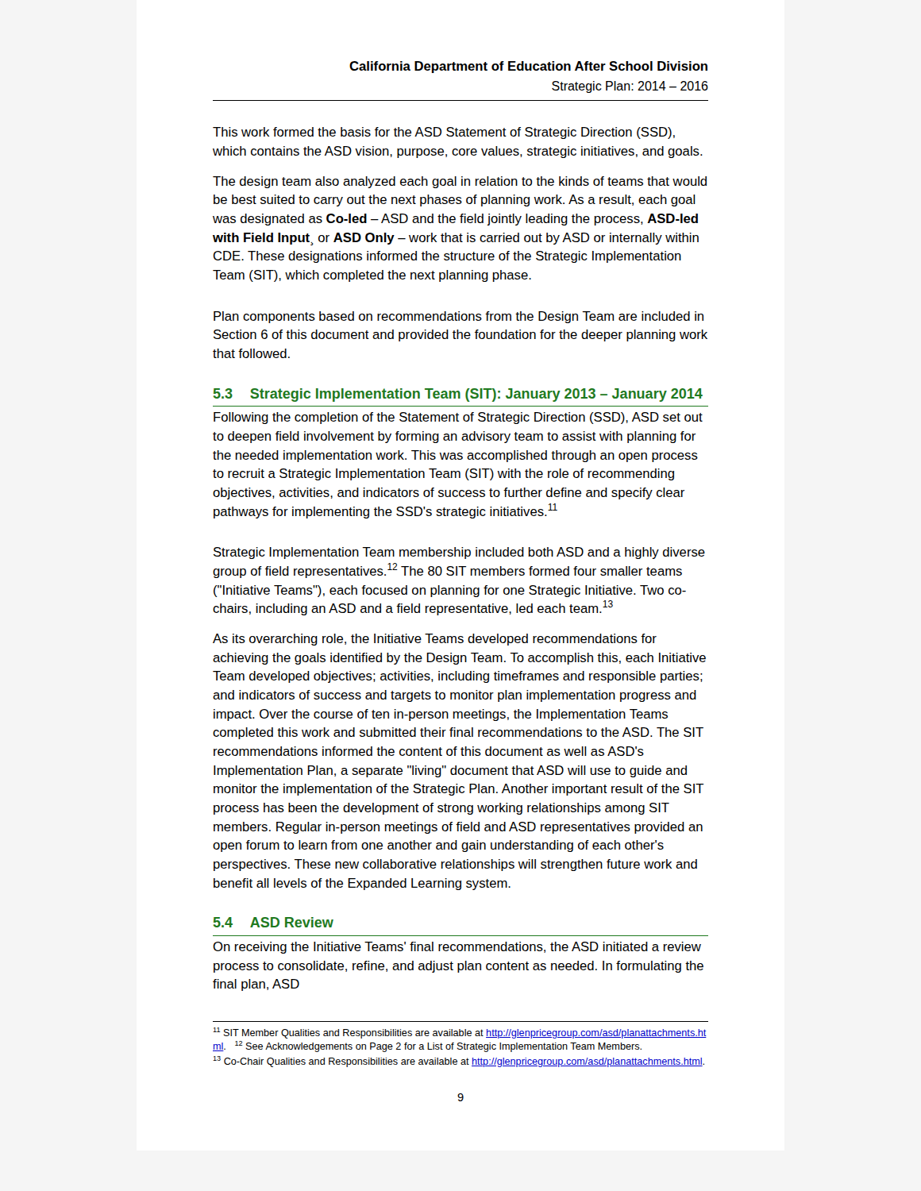California Department of Education After School Division Strategic Plan: 2014 – 2016
This work formed the basis for the ASD Statement of Strategic Direction (SSD), which contains the ASD vision, purpose, core values, strategic initiatives, and goals.
The design team also analyzed each goal in relation to the kinds of teams that would be best suited to carry out the next phases of planning work. As a result, each goal was designated as Co-led – ASD and the field jointly leading the process, ASD-led with Field Input¸ or ASD Only – work that is carried out by ASD or internally within CDE. These designations informed the structure of the Strategic Implementation Team (SIT), which completed the next planning phase.
Plan components based on recommendations from the Design Team are included in Section 6 of this document and provided the foundation for the deeper planning work that followed.
5.3 Strategic Implementation Team (SIT): January 2013 – January 2014
Following the completion of the Statement of Strategic Direction (SSD), ASD set out to deepen field involvement by forming an advisory team to assist with planning for the needed implementation work. This was accomplished through an open process to recruit a Strategic Implementation Team (SIT) with the role of recommending objectives, activities, and indicators of success to further define and specify clear pathways for implementing the SSD's strategic initiatives.11
Strategic Implementation Team membership included both ASD and a highly diverse group of field representatives.12 The 80 SIT members formed four smaller teams ("Initiative Teams"), each focused on planning for one Strategic Initiative. Two co-chairs, including an ASD and a field representative, led each team.13
As its overarching role, the Initiative Teams developed recommendations for achieving the goals identified by the Design Team. To accomplish this, each Initiative Team developed objectives; activities, including timeframes and responsible parties; and indicators of success and targets to monitor plan implementation progress and impact. Over the course of ten in-person meetings, the Implementation Teams completed this work and submitted their final recommendations to the ASD. The SIT recommendations informed the content of this document as well as ASD's Implementation Plan, a separate "living" document that ASD will use to guide and monitor the implementation of the Strategic Plan. Another important result of the SIT process has been the development of strong working relationships among SIT members. Regular in-person meetings of field and ASD representatives provided an open forum to learn from one another and gain understanding of each other's perspectives. These new collaborative relationships will strengthen future work and benefit all levels of the Expanded Learning system.
5.4 ASD Review
On receiving the Initiative Teams' final recommendations, the ASD initiated a review process to consolidate, refine, and adjust plan content as needed. In formulating the final plan, ASD
11 SIT Member Qualities and Responsibilities are available at http://glenpricegroup.com/asd/planattachments.html. 12 See Acknowledgements on Page 2 for a List of Strategic Implementation Team Members.
13 Co-Chair Qualities and Responsibilities are available at http://glenpricegroup.com/asd/planattachments.html.
9